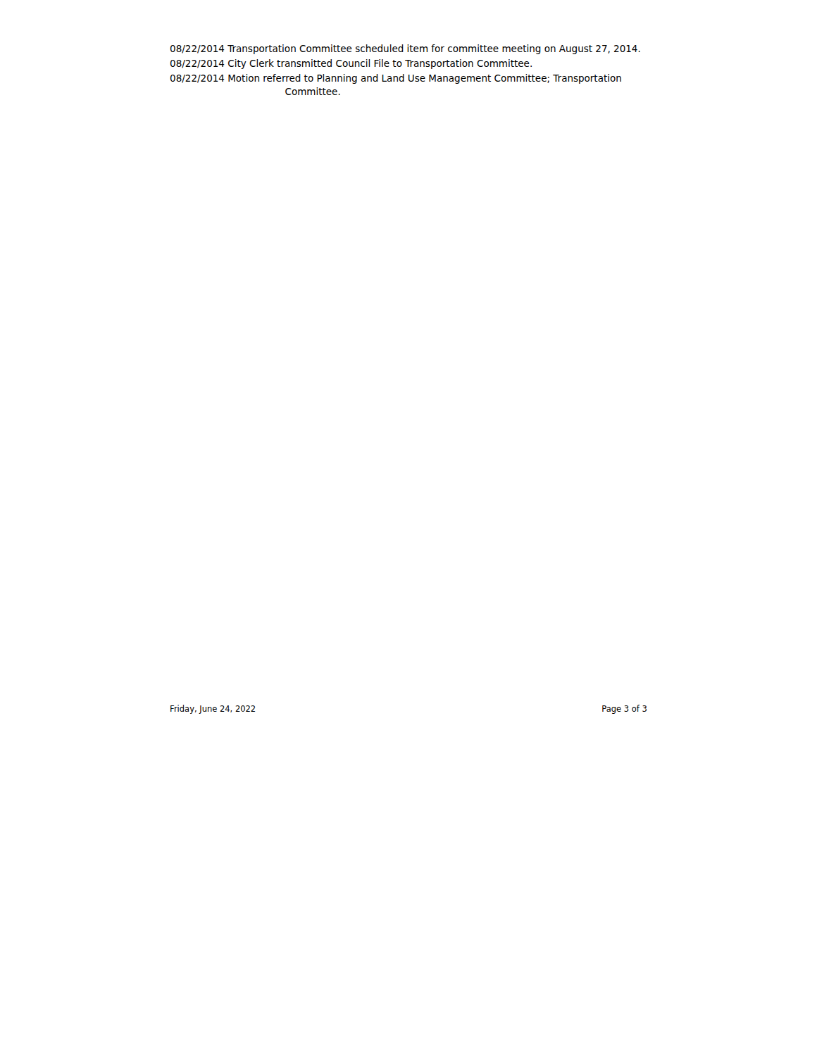08/22/2014 Transportation Committee scheduled item for committee meeting on August 27, 2014.
08/22/2014 City Clerk transmitted Council File to Transportation Committee.
08/22/2014 Motion referred to Planning and Land Use Management Committee; TransportationCommittee.
Friday, June 24, 2022 Page 3 of 3